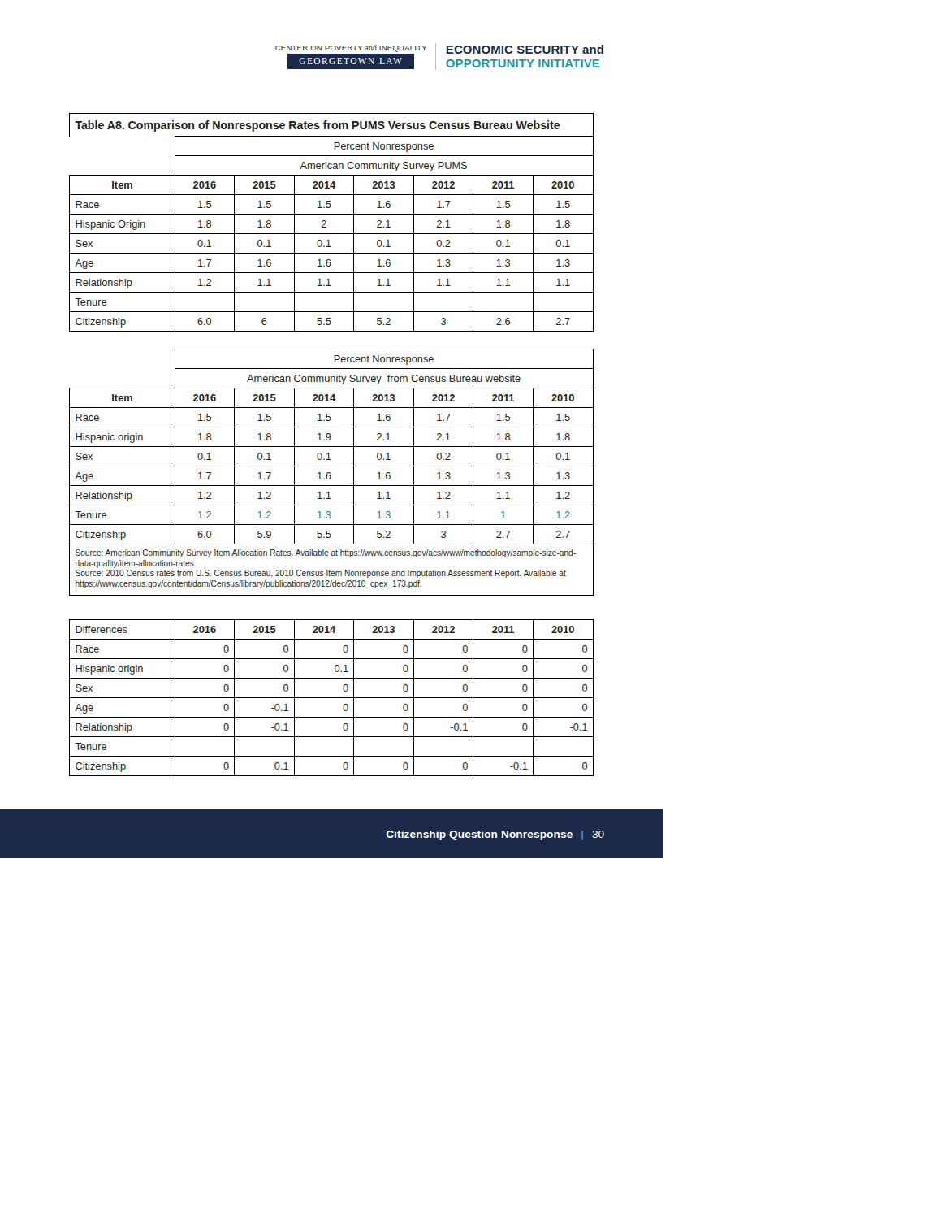CENTER ON POVERTY and INEQUALITY
GEORGETOWN LAW
ECONOMIC SECURITY and
OPPORTUNITY INITIATIVE
| Table A8. Comparison of Nonresponse Rates from PUMS Versus Census Bureau Website |
| | Percent Nonresponse |
| | American Community Survey PUMS |
| Item | 2016 | 2015 | 2014 | 2013 | 2012 | 2011 | 2010 |
| Race | 1.5 | 1.5 | 1.5 | 1.6 | 1.7 | 1.5 | 1.5 |
| Hispanic Origin | 1.8 | 1.8 | 2 | 2.1 | 2.1 | 1.8 | 1.8 |
| Sex | 0.1 | 0.1 | 0.1 | 0.1 | 0.2 | 0.1 | 0.1 |
| Age | 1.7 | 1.6 | 1.6 | 1.6 | 1.3 | 1.3 | 1.3 |
| Relationship | 1.2 | 1.1 | 1.1 | 1.1 | 1.1 | 1.1 | 1.1 |
| Tenure | | | | | | | |
| Citizenship | 6.0 | 6 | 5.5 | 5.2 | 3 | 2.6 | 2.7 |
| | Percent Nonresponse |
| | American Community Survey from Census Bureau website |
| Item | 2016 | 2015 | 2014 | 2013 | 2012 | 2011 | 2010 |
| Race | 1.5 | 1.5 | 1.5 | 1.6 | 1.7 | 1.5 | 1.5 |
| Hispanic origin | 1.8 | 1.8 | 1.9 | 2.1 | 2.1 | 1.8 | 1.8 |
| Sex | 0.1 | 0.1 | 0.1 | 0.1 | 0.2 | 0.1 | 0.1 |
| Age | 1.7 | 1.7 | 1.6 | 1.6 | 1.3 | 1.3 | 1.3 |
| Relationship | 1.2 | 1.2 | 1.1 | 1.1 | 1.2 | 1.1 | 1.2 |
| Tenure | 1.2 | 1.2 | 1.3 | 1.3 | 1.1 | 1 | 1.2 |
| Citizenship | 6.0 | 5.9 | 5.5 | 5.2 | 3 | 2.7 | 2.7 |
| Source: American Community Survey Item Allocation Rates. Available at https://www.census.gov/acs/www/methodology/sample-size-and-data-quality/item-allocation-rates. Source: 2010 Census rates from U.S. Census Bureau, 2010 Census Item Nonreponse and Imputation Assessment Report. Available at https://www.census.gov/content/dam/Census/library/publications/2012/dec/2010_cpex_173.pdf. |
| Differences | 2016 | 2015 | 2014 | 2013 | 2012 | 2011 | 2010 |
| Race | 0 | 0 | 0 | 0 | 0 | 0 | 0 |
| Hispanic origin | 0 | 0 | 0.1 | 0 | 0 | 0 | 0 |
| Sex | 0 | 0 | 0 | 0 | 0 | 0 | 0 |
| Age | 0 | -0.1 | 0 | 0 | 0 | 0 | 0 |
| Relationship | 0 | -0.1 | 0 | 0 | -0.1 | 0 | -0.1 |
| Tenure | | | | | | | |
| Citizenship | 0 | 0.1 | 0 | 0 | 0 | -0.1 | 0 |
Citizenship Question Nonresponse | 30